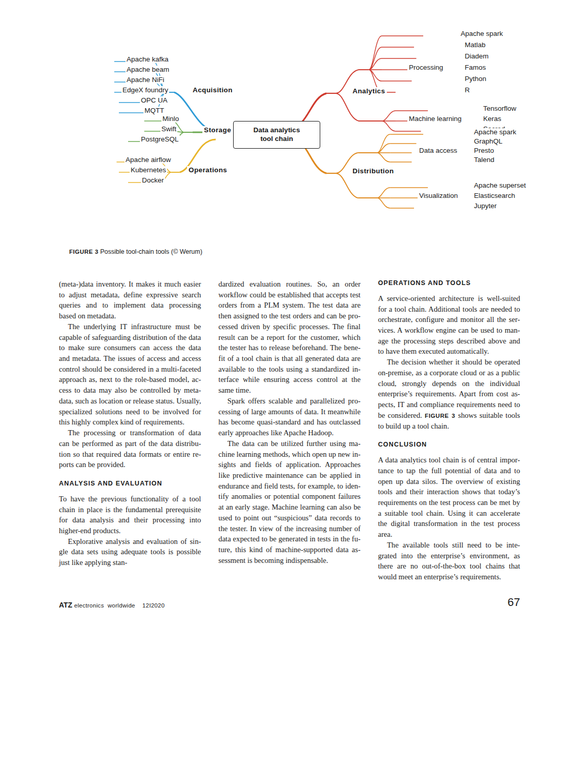Data analytics
tool chain
Acquisition
Apache kafka
Apache beam
Apache NiFi
EdgeX foundry
OPC UA
MQTT
Storage
Minlo
Swift
PostgreSQL
Operations
Apache airflow
Kubernetes
Docker
Analytics
Processing
Apache spark
Matlab
Diadem
Famos
Python
R
Machine learning
Tensorflow
Keras
Sacred
Distribution
Data access
Apache spark
GraphQL
Presto
Talend
Visualization
Apache superset
Elasticsearch
Jupyter
FIGURE 3 Possible tool-chain tools (© Werum)
(meta-)data inventory. It makes it much easier to adjust metadata, define expressive search queries and to implement data processing based on metadata.
The underlying IT infrastructure must be capable of safeguarding distribution of the data to make sure consumers can access the data and metadata. The issues of access and access control should be considered in a multi-faceted approach as, next to the role-based model, access to data may also be controlled by metadata, such as location or release status. Usually, specialized solutions need to be involved for this highly complex kind of requirements.
The processing or transformation of data can be performed as part of the data distribution so that required data formats or entire reports can be provided.
ANALYSIS AND EVALUATION
To have the previous functionality of a tool chain in place is the fundamental prerequisite for data analysis and their processing into higher-end products.
Explorative analysis and evaluation of single data sets using adequate tools is possible just like applying stan-
dardized evaluation routines. So, an order workflow could be established that accepts test orders from a PLM system. The test data are then assigned to the test orders and can be processed driven by specific processes. The final result can be a report for the customer, which the tester has to release beforehand. The benefit of a tool chain is that all generated data are available to the tools using a standardized interface while ensuring access control at the same time.
Spark offers scalable and parallelized processing of large amounts of data. It meanwhile has become quasi-standard and has outclassed early approaches like Apache Hadoop.
The data can be utilized further using machine learning methods, which open up new insights and fields of application. Approaches like predictive maintenance can be applied in endurance and field tests, for example, to identify anomalies or potential component failures at an early stage. Machine learning can also be used to point out “suspicious” data records to the tester. In view of the increasing number of data expected to be generated in tests in the future, this kind of machine-supported data assessment is becoming indispensable.
OPERATIONS AND TOOLS
A service-oriented architecture is well-suited for a tool chain. Additional tools are needed to orchestrate, configure and monitor all the services. A workflow engine can be used to manage the processing steps described above and to have them executed automatically.
The decision whether it should be operated on-premise, as a corporate cloud or as a public cloud, strongly depends on the individual enterprise’s requirements. Apart from cost aspects, IT and compliance requirements need to be considered. FIGURE 3 shows suitable tools to build up a tool chain.
CONCLUSION
A data analytics tool chain is of central importance to tap the full potential of data and to open up data silos. The overview of existing tools and their interaction shows that today’s requirements on the test process can be met by a suitable tool chain. Using it can accelerate the digital transformation in the test process area.
The available tools still need to be integrated into the enterprise’s environment, as there are no out-of-the-box tool chains that would meet an enterprise’s requirements.
ATZ electronics worldwide 12I2020
67